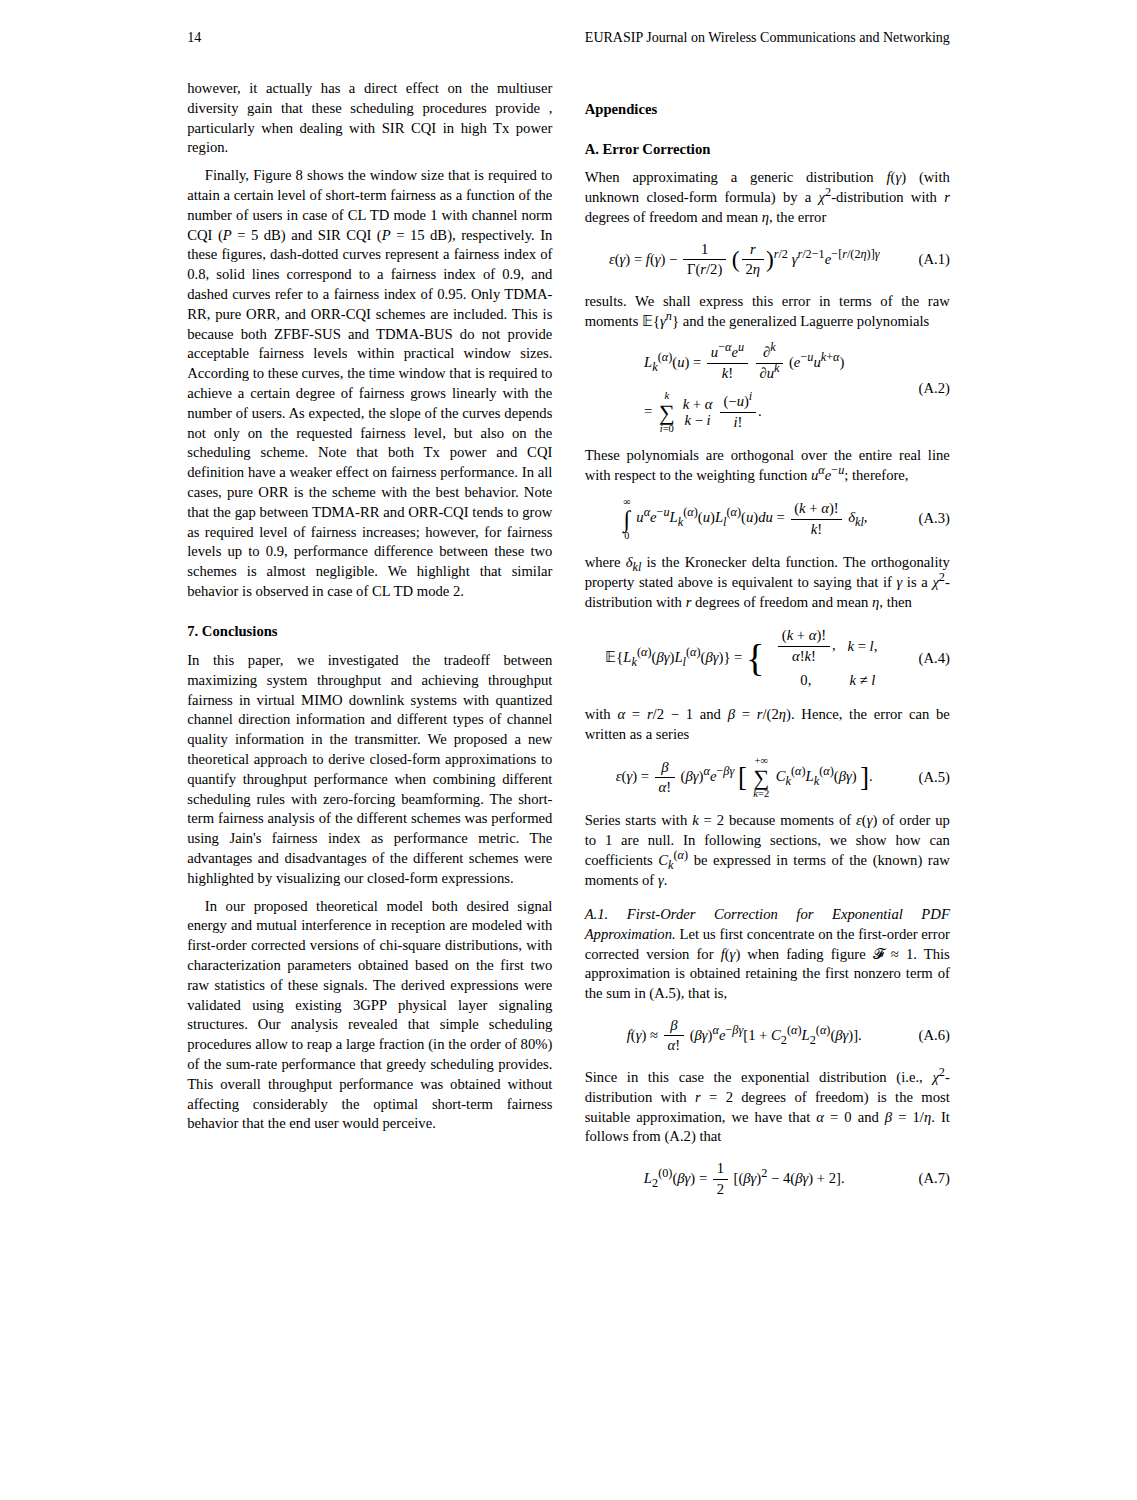14 EURASIP Journal on Wireless Communications and Networking
however, it actually has a direct effect on the multiuser diversity gain that these scheduling procedures provide , particularly when dealing with SIR CQI in high Tx power region.
Finally, Figure 8 shows the window size that is required to attain a certain level of short-term fairness as a function of the number of users in case of CL TD mode 1 with channel norm CQI (P = 5 dB) and SIR CQI (P = 15 dB), respectively. In these figures, dash-dotted curves represent a fairness index of 0.8, solid lines correspond to a fairness index of 0.9, and dashed curves refer to a fairness index of 0.95. Only TDMA-RR, pure ORR, and ORR-CQI schemes are included. This is because both ZFBF-SUS and TDMA-BUS do not provide acceptable fairness levels within practical window sizes. According to these curves, the time window that is required to achieve a certain degree of fairness grows linearly with the number of users. As expected, the slope of the curves depends not only on the requested fairness level, but also on the scheduling scheme. Note that both Tx power and CQI definition have a weaker effect on fairness performance. In all cases, pure ORR is the scheme with the best behavior. Note that the gap between TDMA-RR and ORR-CQI tends to grow as required level of fairness increases; however, for fairness levels up to 0.9, performance difference between these two schemes is almost negligible. We highlight that similar behavior is observed in case of CL TD mode 2.
7. Conclusions
In this paper, we investigated the tradeoff between maximizing system throughput and achieving throughput fairness in virtual MIMO downlink systems with quantized channel direction information and different types of channel quality information in the transmitter. We proposed a new theoretical approach to derive closed-form approximations to quantify throughput performance when combining different scheduling rules with zero-forcing beamforming. The short-term fairness analysis of the different schemes was performed using Jain's fairness index as performance metric. The advantages and disadvantages of the different schemes were highlighted by visualizing our closed-form expressions.
In our proposed theoretical model both desired signal energy and mutual interference in reception are modeled with first-order corrected versions of chi-square distributions, with characterization parameters obtained based on the first two raw statistics of these signals. The derived expressions were validated using existing 3GPP physical layer signaling structures. Our analysis revealed that simple scheduling procedures allow to reap a large fraction (in the order of 80%) of the sum-rate performance that greedy scheduling provides. This overall throughput performance was obtained without affecting considerably the optimal short-term fairness behavior that the end user would perceive.
Appendices
A. Error Correction
When approximating a generic distribution f(γ) (with unknown closed-form formula) by a χ2-distribution with r degrees of freedom and mean η, the error
ε(γ) = f(γ) − 1 Γ(r/2) (r 2η)r/2 γr/2−1e−[r/(2η)]γ (A.1)
results. We shall express this error in terms of the raw moments 𝔼{γn} and the generalized Laguerre polynomials
Lk(α)(u) = u−αeu k! ∂k∂uk (e−uuk+α) = k∑i=0 k + α k − i (−u)i i!. (A.2)
These polynomials are orthogonal over the entire real line with respect to the weighting function uαe−u; therefore,
∞∫0 uαe−uLk(α)(u)Ll(α)(u)du = (k + α)!k! δkl, (A.3)
where δkl is the Kronecker delta function. The orthogonality property stated above is equivalent to saying that if γ is a χ2-distribution with r degrees of freedom and mean η, then
𝔼{Lk(α)(βγ)Ll(α)(βγ)} = {
| ( k + α )! α ! k ! , | k = l , |
| 0, | k ≠ l |
(A.4)
with α = r/2 − 1 and β = r/(2η). Hence, the error can be written as a series
ε(γ) = βα! (βγ)αe−βγ [ +∞∑k=2 Ck(α)Lk(α)(βγ) ]. (A.5)
Series starts with k = 2 because moments of ε(γ) of order up to 1 are null. In following sections, we show how can coefficients Ck(α) be expressed in terms of the (known) raw moments of γ.
A.1. First-Order Correction for Exponential PDF Approximation. Let us first concentrate on the first-order error corrected version for f(γ) when fading figure 𝓕 ≈ 1. This approximation is obtained retaining the first nonzero term of the sum in (A.5), that is,
f(γ) ≈ βα! (βγ)αe−βγ[1 + C2(α)L2(α)(βγ)]. (A.6)
Since in this case the exponential distribution (i.e., χ2-distribution with r = 2 degrees of freedom) is the most suitable approximation, we have that α = 0 and β = 1/η. It follows from (A.2) that
L2(0)(βγ) = 12 [(βγ)2 − 4(βγ) + 2]. (A.7)